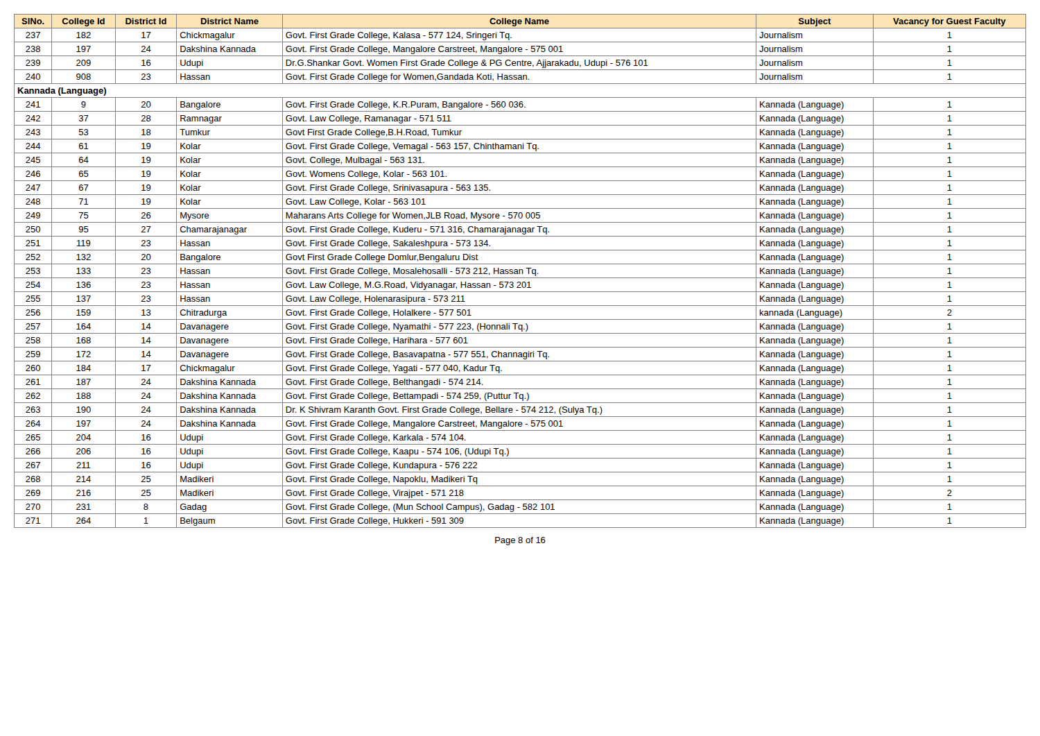| SlNo. | College Id | District Id | District Name | College Name | Subject | Vacancy for Guest Faculty |
| --- | --- | --- | --- | --- | --- | --- |
| 237 | 182 | 17 | Chickmagalur | Govt. First Grade College, Kalasa - 577 124, Sringeri Tq. | Journalism | 1 |
| 238 | 197 | 24 | Dakshina Kannada | Govt. First Grade College, Mangalore Carstreet, Mangalore - 575 001 | Journalism | 1 |
| 239 | 209 | 16 | Udupi | Dr.G.Shankar Govt. Women First Grade College & PG Centre, Ajjarakadu, Udupi - 576 101 | Journalism | 1 |
| 240 | 908 | 23 | Hassan | Govt. First Grade College for Women,Gandada Koti, Hassan. | Journalism | 1 |
| Kannada (Language) |
| 241 | 9 | 20 | Bangalore | Govt. First Grade College, K.R.Puram, Bangalore - 560 036. | Kannada (Language) | 1 |
| 242 | 37 | 28 | Ramnagar | Govt. Law College, Ramanagar - 571 511 | Kannada (Language) | 1 |
| 243 | 53 | 18 | Tumkur | Govt First Grade College,B.H.Road, Tumkur | Kannada (Language) | 1 |
| 244 | 61 | 19 | Kolar | Govt. First Grade College, Vemagal - 563 157, Chinthamani Tq. | Kannada (Language) | 1 |
| 245 | 64 | 19 | Kolar | Govt. College, Mulbagal - 563 131. | Kannada (Language) | 1 |
| 246 | 65 | 19 | Kolar | Govt. Womens College, Kolar - 563 101. | Kannada (Language) | 1 |
| 247 | 67 | 19 | Kolar | Govt. First Grade College, Srinivasapura - 563 135. | Kannada (Language) | 1 |
| 248 | 71 | 19 | Kolar | Govt. Law College, Kolar - 563 101 | Kannada (Language) | 1 |
| 249 | 75 | 26 | Mysore | Maharans Arts College for Women,JLB Road, Mysore - 570 005 | Kannada (Language) | 1 |
| 250 | 95 | 27 | Chamarajanagar | Govt. First Grade College, Kuderu - 571 316, Chamarajanagar Tq. | Kannada (Language) | 1 |
| 251 | 119 | 23 | Hassan | Govt. First Grade College, Sakaleshpura - 573 134. | Kannada (Language) | 1 |
| 252 | 132 | 20 | Bangalore | Govt First Grade College Domlur,Bengaluru Dist | Kannada (Language) | 1 |
| 253 | 133 | 23 | Hassan | Govt. First Grade College, Mosalehosalli - 573 212, Hassan Tq. | Kannada (Language) | 1 |
| 254 | 136 | 23 | Hassan | Govt. Law College, M.G.Road, Vidyanagar, Hassan - 573 201 | Kannada (Language) | 1 |
| 255 | 137 | 23 | Hassan | Govt. Law College, Holenarasipura - 573 211 | Kannada (Language) | 1 |
| 256 | 159 | 13 | Chitradurga | Govt. First Grade College, Holalkere - 577 501 | kannada (Language) | 2 |
| 257 | 164 | 14 | Davanagere | Govt. First Grade College, Nyamathi - 577 223, (Honnali Tq.) | Kannada (Language) | 1 |
| 258 | 168 | 14 | Davanagere | Govt. First Grade College, Harihara - 577 601 | Kannada (Language) | 1 |
| 259 | 172 | 14 | Davanagere | Govt. First Grade College, Basavapatna - 577 551, Channagiri Tq. | Kannada (Language) | 1 |
| 260 | 184 | 17 | Chickmagalur | Govt. First Grade College, Yagati - 577 040, Kadur Tq. | Kannada (Language) | 1 |
| 261 | 187 | 24 | Dakshina Kannada | Govt. First Grade College, Belthangadi - 574 214. | Kannada (Language) | 1 |
| 262 | 188 | 24 | Dakshina Kannada | Govt. First Grade College, Bettampadi - 574 259, (Puttur Tq.) | Kannada (Language) | 1 |
| 263 | 190 | 24 | Dakshina Kannada | Dr. K Shivram Karanth Govt. First Grade College, Bellare - 574 212, (Sulya Tq.) | Kannada (Language) | 1 |
| 264 | 197 | 24 | Dakshina Kannada | Govt. First Grade College, Mangalore Carstreet, Mangalore - 575 001 | Kannada (Language) | 1 |
| 265 | 204 | 16 | Udupi | Govt. First Grade College, Karkala - 574 104. | Kannada (Language) | 1 |
| 266 | 206 | 16 | Udupi | Govt. First Grade College, Kaapu - 574 106, (Udupi Tq.) | Kannada (Language) | 1 |
| 267 | 211 | 16 | Udupi | Govt. First Grade College, Kundapura - 576 222 | Kannada (Language) | 1 |
| 268 | 214 | 25 | Madikeri | Govt. First Grade College, Napoklu, Madikeri Tq | Kannada (Language) | 1 |
| 269 | 216 | 25 | Madikeri | Govt. First Grade College, Virajpet - 571 218 | Kannada (Language) | 2 |
| 270 | 231 | 8 | Gadag | Govt. First Grade College, (Mun School Campus), Gadag - 582 101 | Kannada (Language) | 1 |
| 271 | 264 | 1 | Belgaum | Govt. First Grade College, Hukkeri - 591 309 | Kannada (Language) | 1 |
Page 8 of 16